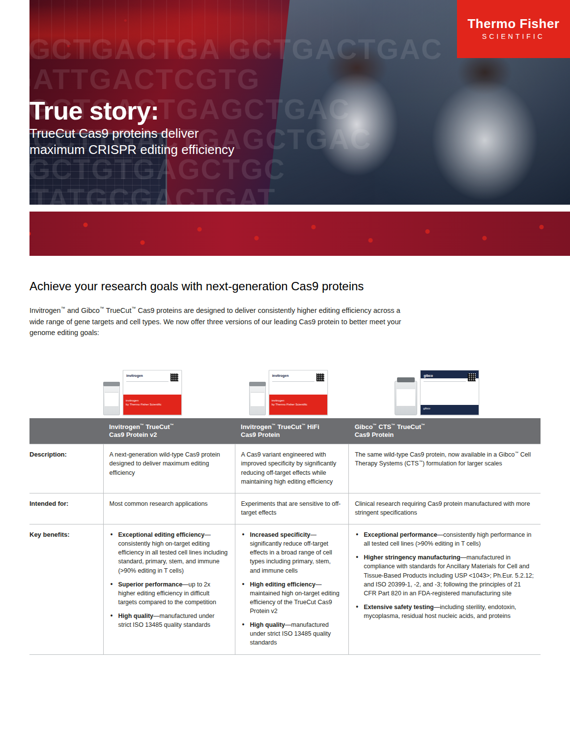TGCTGACTGA GCTGACTGAC GATTGACTCGTG TGCTGACTGAGCTGAC GCCTTGACTGAGCTGAC TGCTGTGAGCTGC CTATGCGACTGAT
True story:
TrueCut Cas9 proteins deliver
maximum CRISPR editing efficiency
Thermo Fisher
SCIENTIFIC
Achieve your research goals with next-generation Cas9 proteins
Invitrogen™ and Gibco™ TrueCut™ Cas9 proteins are designed to deliver consistently higher editing efficiency across a wide range of gene targets and cell types. We now offer three versions of our leading Cas9 protein to better meet your genome editing goals:
invitrogen invitrogen
by Thermo Fisher Scientific
invitrogen invitrogen
by Thermo Fisher Scientific
gibco gibco
| | Invitrogen ™ TrueCut ™ Cas9 Protein v2 | Invitrogen ™ TrueCut ™ HiFi Cas9 Protein | Gibco ™ CTS ™ TrueCut ™ Cas9 Protein |
| --- | --- | --- | --- |
| Description: | A next-generation wild-type Cas9 protein designed to deliver maximum editing efficiency | A Cas9 variant engineered with improved specificity by significantly reducing off-target effects while maintaining high editing efficiency | The same wild-type Cas9 protein, now available in a Gibco ™ Cell Therapy Systems (CTS ™ ) formulation for larger scales |
| Intended for: | Most common research applications | Experiments that are sensitive to off-target effects | Clinical research requiring Cas9 protein manufactured with more stringent specifications |
| Key benefits: | Exceptional editing efficiency —consistently high on-target editing efficiency in all tested cell lines including standard, primary, stem, and immune (>90% editing in T cells) Superior performance —up to 2x higher editing efficiency in difficult targets compared to the competition High quality —manufactured under strict ISO 13485 quality standards | Increased specificity —significantly reduce off-target effects in a broad range of cell types including primary, stem, and immune cells High editing efficiency —maintained high on-target editing efficiency of the TrueCut Cas9 Protein v2 High quality —manufactured under strict ISO 13485 quality standards | Exceptional performance —consistently high performance in all tested cell lines (>90% editing in T cells) Higher stringency manufacturing —manufactured in compliance with standards for Ancillary Materials for Cell and Tissue-Based Products including USP <1043>; Ph.Eur. 5.2.12; and ISO 20399-1, -2, and -3; following the principles of 21 CFR Part 820 in an FDA-registered manufacturing site Extensive safety testing —including sterility, endotoxin, mycoplasma, residual host nucleic acids, and proteins |